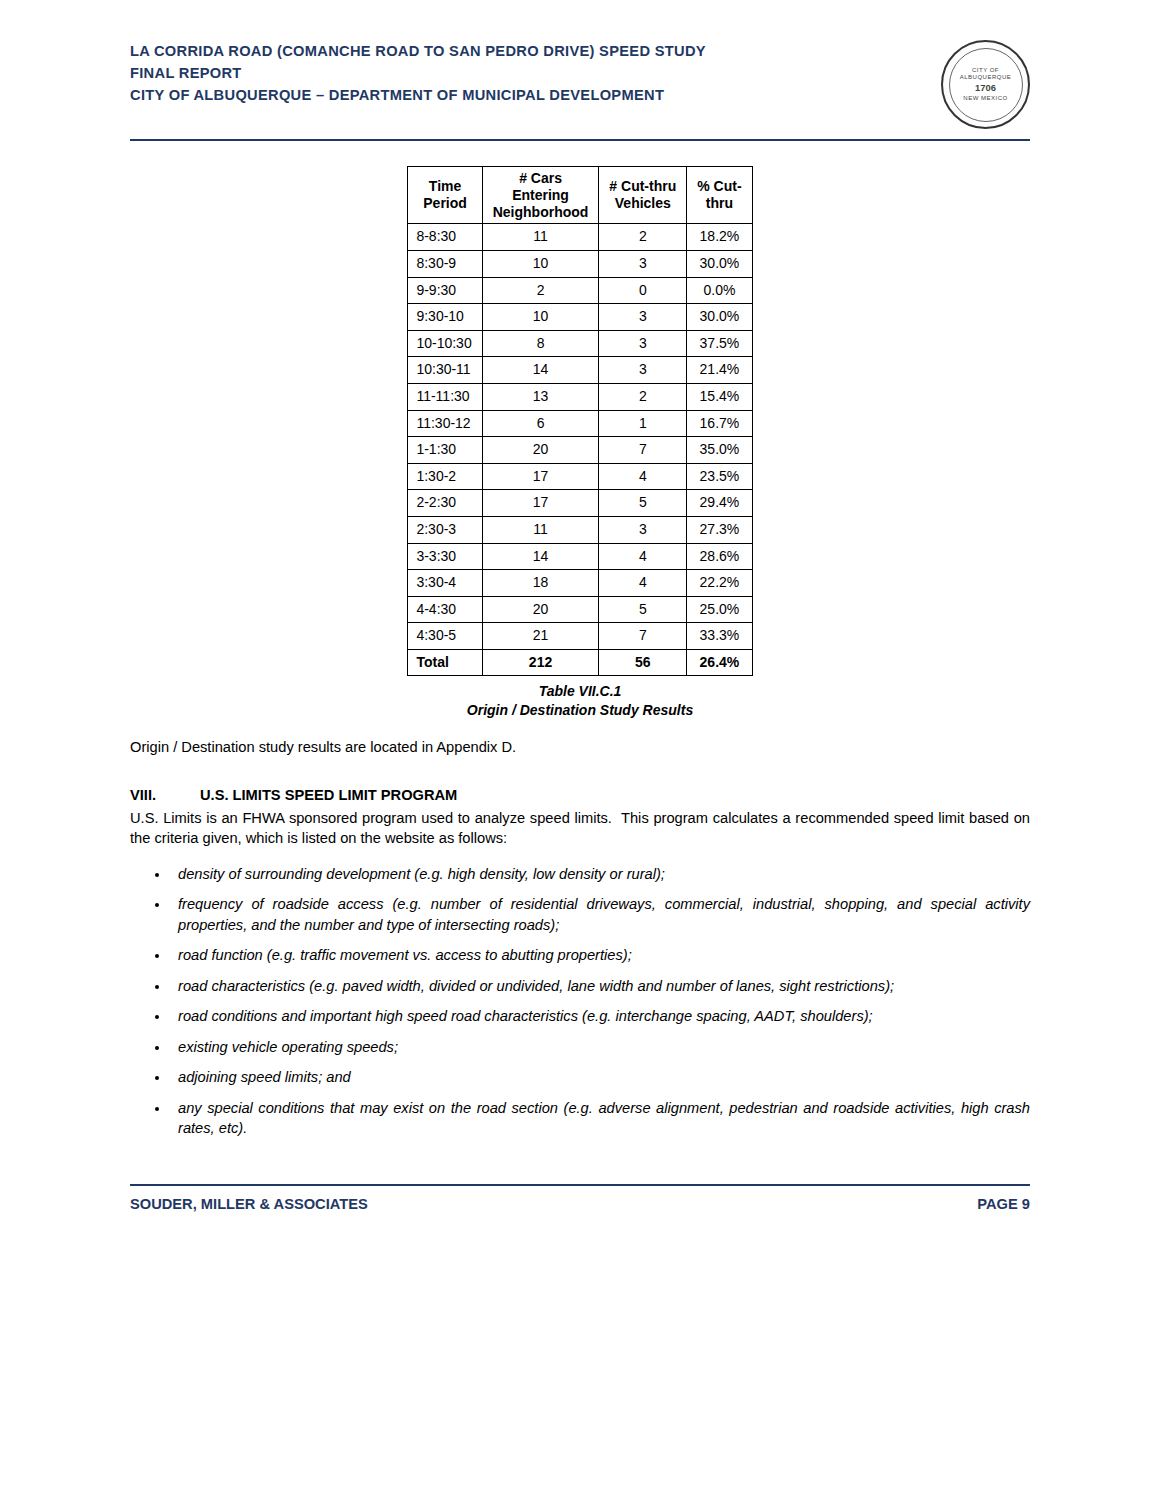LA CORRIDA ROAD (COMANCHE ROAD TO SAN PEDRO DRIVE) SPEED STUDY
FINAL REPORT
CITY OF ALBUQUERQUE – DEPARTMENT OF MUNICIPAL DEVELOPMENT
CITY OF ALBUQUERQUE
1706
NEW MEXICO
| Time Period | # Cars Entering Neighborhood | # Cut-thru Vehicles | % Cut- thru |
| --- | --- | --- | --- |
| 8-8:30 | 11 | 2 | 18.2% |
| 8:30-9 | 10 | 3 | 30.0% |
| 9-9:30 | 2 | 0 | 0.0% |
| 9:30-10 | 10 | 3 | 30.0% |
| 10-10:30 | 8 | 3 | 37.5% |
| 10:30-11 | 14 | 3 | 21.4% |
| 11-11:30 | 13 | 2 | 15.4% |
| 11:30-12 | 6 | 1 | 16.7% |
| 1-1:30 | 20 | 7 | 35.0% |
| 1:30-2 | 17 | 4 | 23.5% |
| 2-2:30 | 17 | 5 | 29.4% |
| 2:30-3 | 11 | 3 | 27.3% |
| 3-3:30 | 14 | 4 | 28.6% |
| 3:30-4 | 18 | 4 | 22.2% |
| 4-4:30 | 20 | 5 | 25.0% |
| 4:30-5 | 21 | 7 | 33.3% |
| Total | 212 | 56 | 26.4% |
Table VII.C.1
Origin / Destination Study Results
Origin / Destination study results are located in Appendix D.
VIII. U.S. LIMITS SPEED LIMIT PROGRAM
U.S. Limits is an FHWA sponsored program used to analyze speed limits. This program calculates a recommended speed limit based on the criteria given, which is listed on the website as follows:
density of surrounding development (e.g. high density, low density or rural);
frequency of roadside access (e.g. number of residential driveways, commercial, industrial, shopping, and special activity properties, and the number and type of intersecting roads);
road function (e.g. traffic movement vs. access to abutting properties);
road characteristics (e.g. paved width, divided or undivided, lane width and number of lanes, sight restrictions);
road conditions and important high speed road characteristics (e.g. interchange spacing, AADT, shoulders);
existing vehicle operating speeds;
adjoining speed limits; and
any special conditions that may exist on the road section (e.g. adverse alignment, pedestrian and roadside activities, high crash rates, etc).
SOUDER, MILLER & ASSOCIATES
PAGE 9